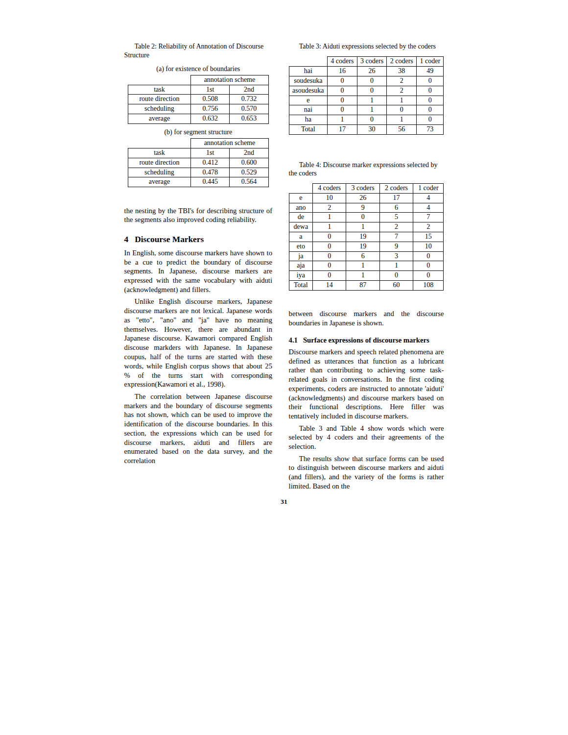Table 2: Reliability of Annotation of Discourse Structure
(a) for existence of boundaries
| | annotation scheme |
| task | 1st | 2nd |
| route direction | 0.508 | 0.732 |
| scheduling | 0.756 | 0.570 |
| average | 0.632 | 0.653 |
(b) for segment structure
| | annotation scheme |
| task | 1st | 2nd |
| route direction | 0.412 | 0.600 |
| scheduling | 0.478 | 0.529 |
| average | 0.445 | 0.564 |
the nesting by the TBI's for describing structure of the segments also improved coding reliability.
4 Discourse Markers
In English, some discourse markers have shown to be a cue to predict the boundary of discourse segments. In Japanese, discourse markers are expressed with the same vocabulary with aiduti (acknowledgment) and fillers.
Unlike English discourse markers, Japanese discourse markers are not lexical. Japanese words as "etto", "ano" and "ja" have no meaning themselves. However, there are abundant in Japanese discourse. Kawamori compared English discouse markders with Japanese. In Japanese coupus, half of the turns are started with these words, while English corpus shows that about 25 % of the turns start with corresponding expression(Kawamori et al., 1998).
The correlation between Japanese discourse markers and the boundary of discourse segments has not shown, which can be used to improve the identification of the discourse boundaries. In this section, the expressions which can be used for discourse markers, aiduti and fillers are enumerated based on the data survey, and the correlation
Table 3: Aiduti expressions selected by the coders
| | 4 coders | 3 coders | 2 coders | 1 coder |
| hai | 16 | 26 | 38 | 49 |
| soudesuka | 0 | 0 | 2 | 0 |
| asoudesuka | 0 | 0 | 2 | 0 |
| e | 0 | 1 | 1 | 0 |
| nai | 0 | 1 | 0 | 0 |
| ha | 1 | 0 | 1 | 0 |
| Total | 17 | 30 | 56 | 73 |
Table 4: Discourse marker expressions selected by the coders
| | 4 coders | 3 coders | 2 coders | 1 coder |
| e | 10 | 26 | 17 | 4 |
| ano | 2 | 9 | 6 | 4 |
| de | 1 | 0 | 5 | 7 |
| dewa | 1 | 1 | 2 | 2 |
| a | 0 | 19 | 7 | 15 |
| eto | 0 | 19 | 9 | 10 |
| ja | 0 | 6 | 3 | 0 |
| aja | 0 | 1 | 1 | 0 |
| iya | 0 | 1 | 0 | 0 |
| Total | 14 | 87 | 60 | 108 |
between discourse markers and the discourse boundaries in Japanese is shown.
4.1 Surface expressions of discourse markers
Discourse markers and speech related phenomena are defined as utterances that function as a lubricant rather than contributing to achieving some task-related goals in conversations. In the first coding experiments, coders are instructed to annotate 'aiduti' (acknowledgments) and discourse markers based on their functional descriptions. Here filler was tentatively included in discourse markers.
Table 3 and Table 4 show words which were selected by 4 coders and their agreements of the selection.
The results show that surface forms can be used to distinguish between discourse markers and aiduti (and fillers), and the variety of the forms is rather limited. Based on the
31